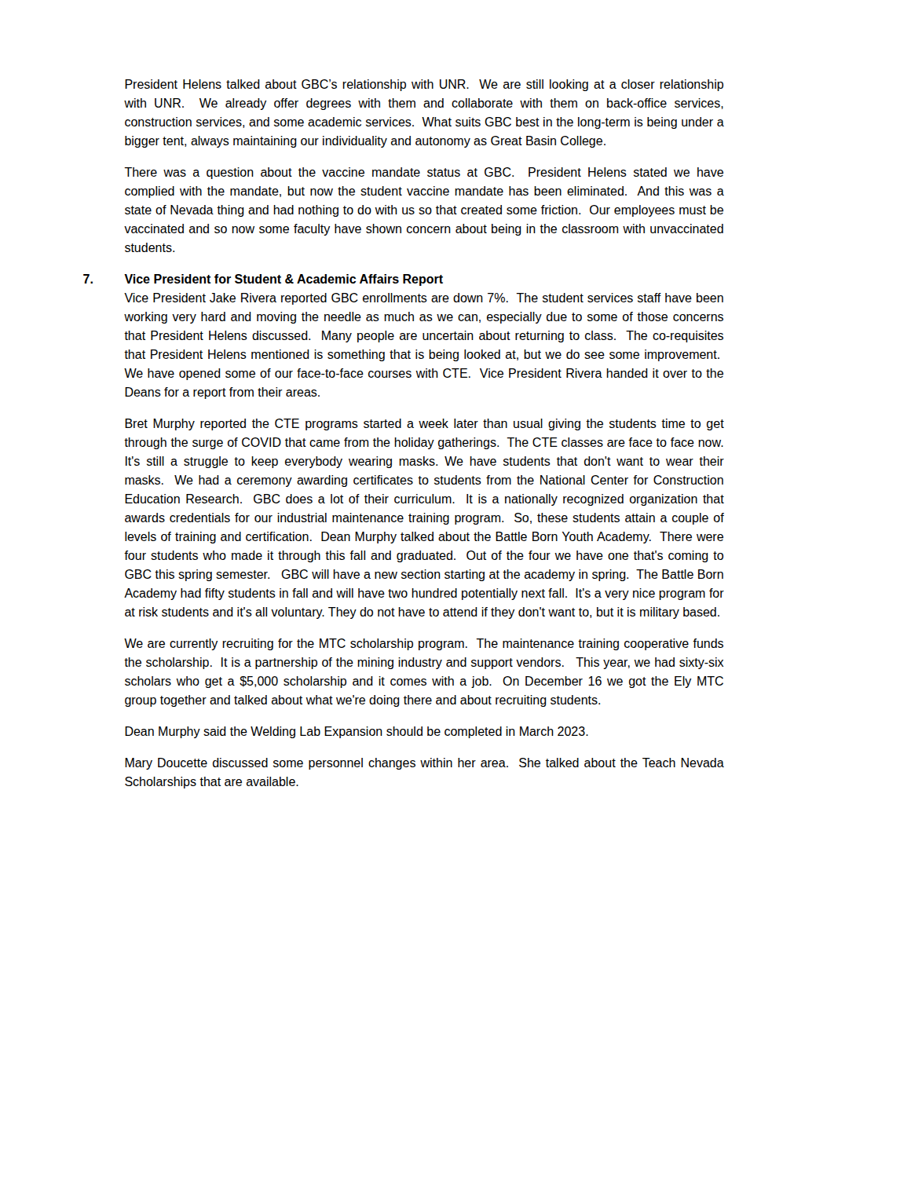President Helens talked about GBC’s relationship with UNR. We are still looking at a closer relationship with UNR. We already offer degrees with them and collaborate with them on back-office services, construction services, and some academic services. What suits GBC best in the long-term is being under a bigger tent, always maintaining our individuality and autonomy as Great Basin College.
There was a question about the vaccine mandate status at GBC. President Helens stated we have complied with the mandate, but now the student vaccine mandate has been eliminated. And this was a state of Nevada thing and had nothing to do with us so that created some friction. Our employees must be vaccinated and so now some faculty have shown concern about being in the classroom with unvaccinated students.
7.
Vice President for Student & Academic Affairs Report
Vice President Jake Rivera reported GBC enrollments are down 7%. The student services staff have been working very hard and moving the needle as much as we can, especially due to some of those concerns that President Helens discussed. Many people are uncertain about returning to class. The co-requisites that President Helens mentioned is something that is being looked at, but we do see some improvement. We have opened some of our face-to-face courses with CTE. Vice President Rivera handed it over to the Deans for a report from their areas.
Bret Murphy reported the CTE programs started a week later than usual giving the students time to get through the surge of COVID that came from the holiday gatherings. The CTE classes are face to face now. It's still a struggle to keep everybody wearing masks. We have students that don't want to wear their masks. We had a ceremony awarding certificates to students from the National Center for Construction Education Research. GBC does a lot of their curriculum. It is a nationally recognized organization that awards credentials for our industrial maintenance training program. So, these students attain a couple of levels of training and certification. Dean Murphy talked about the Battle Born Youth Academy. There were four students who made it through this fall and graduated. Out of the four we have one that's coming to GBC this spring semester. GBC will have a new section starting at the academy in spring. The Battle Born Academy had fifty students in fall and will have two hundred potentially next fall. It's a very nice program for at risk students and it's all voluntary. They do not have to attend if they don't want to, but it is military based.
We are currently recruiting for the MTC scholarship program. The maintenance training cooperative funds the scholarship. It is a partnership of the mining industry and support vendors. This year, we had sixty-six scholars who get a $5,000 scholarship and it comes with a job. On December 16 we got the Ely MTC group together and talked about what we're doing there and about recruiting students.
Dean Murphy said the Welding Lab Expansion should be completed in March 2023.
Mary Doucette discussed some personnel changes within her area. She talked about the Teach Nevada Scholarships that are available.